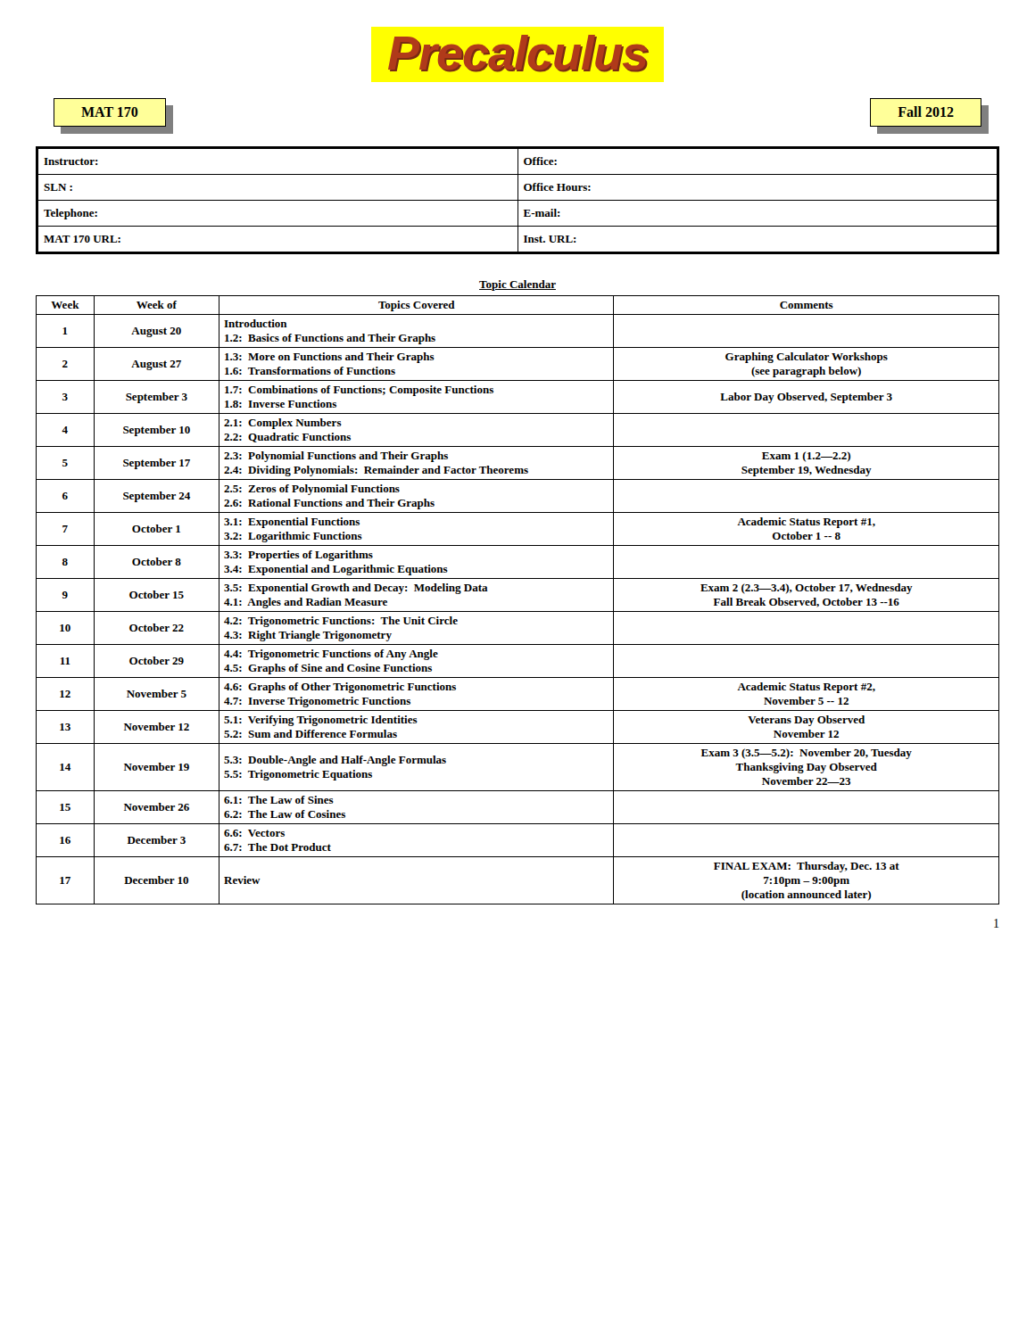Precalculus
MAT 170
Fall 2012
| Instructor: | Office: |
| SLN : | Office Hours: |
| Telephone: | E-mail: |
| MAT 170 URL: | Inst. URL: |
Topic Calendar
| Week | Week of | Topics Covered | Comments |
| --- | --- | --- | --- |
| 1 | August 20 | Introduction 1.2: Basics of Functions and Their Graphs | |
| 2 | August 27 | 1.3: More on Functions and Their Graphs 1.6: Transformations of Functions | Graphing Calculator Workshops (see paragraph below) |
| 3 | September 3 | 1.7: Combinations of Functions; Composite Functions 1.8: Inverse Functions | Labor Day Observed, September 3 |
| 4 | September 10 | 2.1: Complex Numbers 2.2: Quadratic Functions | |
| 5 | September 17 | 2.3: Polynomial Functions and Their Graphs 2.4: Dividing Polynomials: Remainder and Factor Theorems | Exam 1 (1.2—2.2) September 19, Wednesday |
| 6 | September 24 | 2.5: Zeros of Polynomial Functions 2.6: Rational Functions and Their Graphs | |
| 7 | October 1 | 3.1: Exponential Functions 3.2: Logarithmic Functions | Academic Status Report #1, October 1 -- 8 |
| 8 | October 8 | 3.3: Properties of Logarithms 3.4: Exponential and Logarithmic Equations | |
| 9 | October 15 | 3.5: Exponential Growth and Decay: Modeling Data 4.1: Angles and Radian Measure | Exam 2 (2.3—3.4), October 17, Wednesday Fall Break Observed, October 13 --16 |
| 10 | October 22 | 4.2: Trigonometric Functions: The Unit Circle 4.3: Right Triangle Trigonometry | |
| 11 | October 29 | 4.4: Trigonometric Functions of Any Angle 4.5: Graphs of Sine and Cosine Functions | |
| 12 | November 5 | 4.6: Graphs of Other Trigonometric Functions 4.7: Inverse Trigonometric Functions | Academic Status Report #2, November 5 -- 12 |
| 13 | November 12 | 5.1: Verifying Trigonometric Identities 5.2: Sum and Difference Formulas | Veterans Day Observed November 12 |
| 14 | November 19 | 5.3: Double-Angle and Half-Angle Formulas 5.5: Trigonometric Equations | Exam 3 (3.5—5.2): November 20, Tuesday Thanksgiving Day Observed November 22—23 |
| 15 | November 26 | 6.1: The Law of Sines 6.2: The Law of Cosines | |
| 16 | December 3 | 6.6: Vectors 6.7: The Dot Product | |
| 17 | December 10 | Review | FINAL EXAM: Thursday, Dec. 13 at 7:10pm – 9:00pm (location announced later) |
1